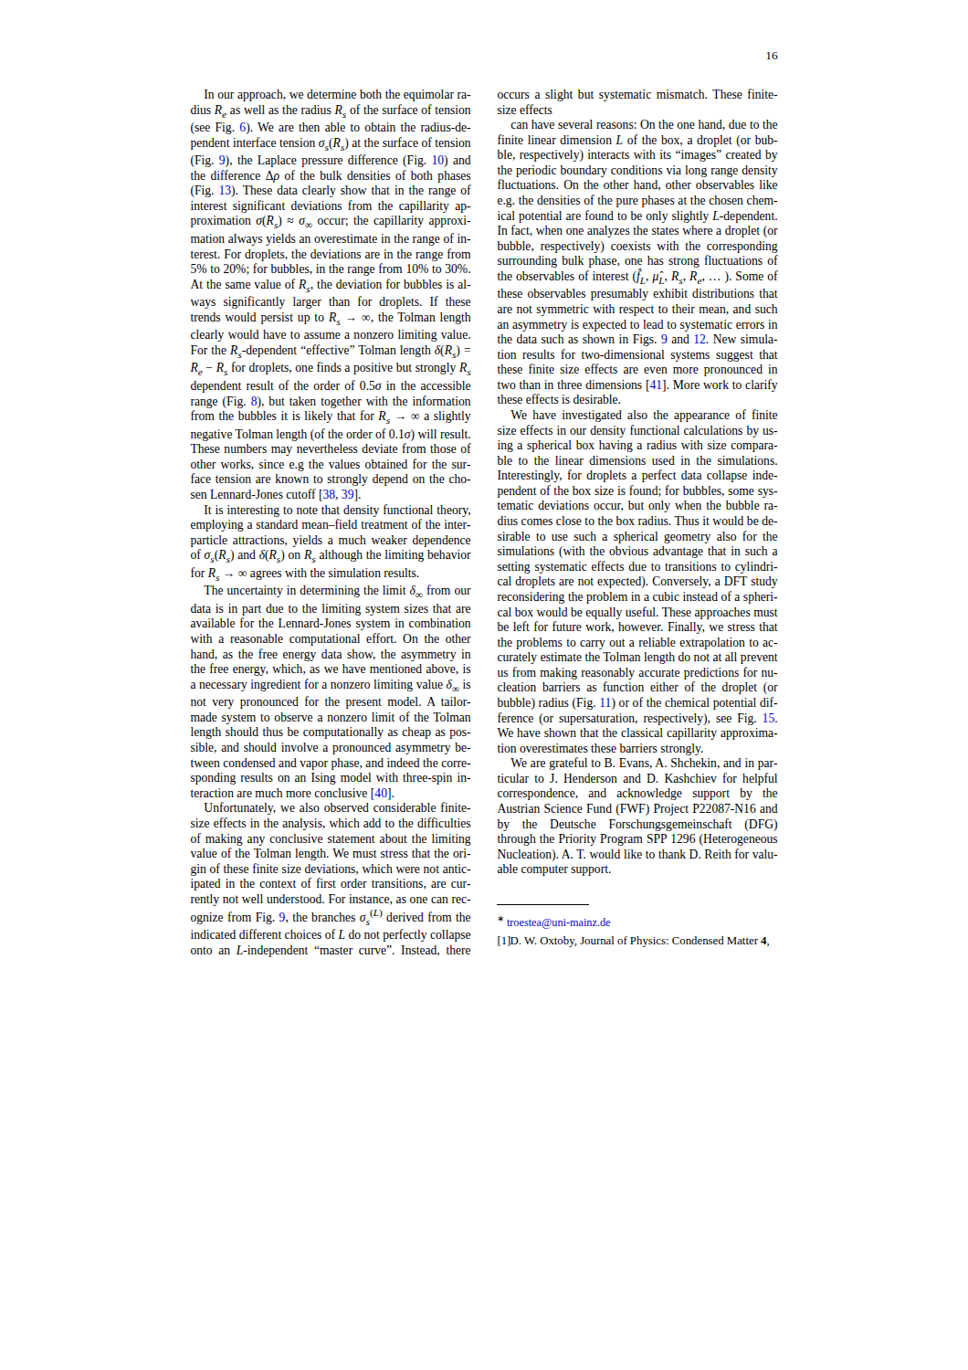16
In our approach, we determine both the equimolar radius Re as well as the radius Rs of the surface of tension (see Fig. 6). We are then able to obtain the radius-dependent interface tension σs(Rs) at the surface of tension (Fig. 9), the Laplace pressure difference (Fig. 10) and the difference Δρ of the bulk densities of both phases (Fig. 13). These data clearly show that in the range of interest significant deviations from the capillarity approximation σ(Rs) ≈ σ∞ occur; the capillarity approximation always yields an overestimate in the range of interest. For droplets, the deviations are in the range from 5% to 20%; for bubbles, in the range from 10% to 30%. At the same value of Rs, the deviation for bubbles is always significantly larger than for droplets. If these trends would persist up to Rs → ∞, the Tolman length clearly would have to assume a nonzero limiting value. For the Rs-dependent “effective” Tolman length δ(Rs) = Re − Rs for droplets, one finds a positive but strongly Rs dependent result of the order of 0.5σ in the accessible range (Fig. 8), but taken together with the information from the bubbles it is likely that for Rs → ∞ a slightly negative Tolman length (of the order of 0.1σ) will result. These numbers may nevertheless deviate from those of other works, since e.g the values obtained for the surface tension are known to strongly depend on the chosen Lennard-Jones cutoff [38, 39].
It is interesting to note that density functional theory, employing a standard mean–field treatment of the interparticle attractions, yields a much weaker dependence of σs(Rs) and δ(Rs) on Rs although the limiting behavior for Rs → ∞ agrees with the simulation results.
The uncertainty in determining the limit δ∞ from our data is in part due to the limiting system sizes that are available for the Lennard-Jones system in combination with a reasonable computational effort. On the other hand, as the free energy data show, the asymmetry in the free energy, which, as we have mentioned above, is a necessary ingredient for a nonzero limiting value δ∞ is not very pronounced for the present model. A tailor-made system to observe a nonzero limit of the Tolman length should thus be computationally as cheap as possible, and should involve a pronounced asymmetry between condensed and vapor phase, and indeed the corresponding results on an Ising model with three-spin interaction are much more conclusive [40].
Unfortunately, we also observed considerable finite-size effects in the analysis, which add to the difficulties of making any conclusive statement about the limiting value of the Tolman length. We must stress that the origin of these finite size deviations, which were not anticipated in the context of first order transitions, are currently not well understood. For instance, as one can recognize from Fig. 9, the branches σs(L) derived from the indicated different choices of L do not perfectly collapse onto an L-independent “master curve”. Instead, there occurs a slight but systematic mismatch. These finite-size effects
can have several reasons: On the one hand, due to the finite linear dimension L of the box, a droplet (or bubble, respectively) interacts with its “images” created by the periodic boundary conditions via long range density fluctuations. On the other hand, other observables like e.g. the densities of the pure phases at the chosen chemical potential are found to be only slightly L-dependent. In fact, when one analyzes the states where a droplet (or bubble, respectively) coexists with the corresponding surrounding bulk phase, one has strong fluctuations of the observables of interest (f̂L, μ̂L, Rs, Re, … ). Some of these observables presumably exhibit distributions that are not symmetric with respect to their mean, and such an asymmetry is expected to lead to systematic errors in the data such as shown in Figs. 9 and 12. New simulation results for two-dimensional systems suggest that these finite size effects are even more pronounced in two than in three dimensions [41]. More work to clarify these effects is desirable.
We have investigated also the appearance of finite size effects in our density functional calculations by using a spherical box having a radius with size comparable to the linear dimensions used in the simulations. Interestingly, for droplets a perfect data collapse independent of the box size is found; for bubbles, some systematic deviations occur, but only when the bubble radius comes close to the box radius. Thus it would be desirable to use such a spherical geometry also for the simulations (with the obvious advantage that in such a setting systematic effects due to transitions to cylindrical droplets are not expected). Conversely, a DFT study reconsidering the problem in a cubic instead of a spherical box would be equally useful. These approaches must be left for future work, however. Finally, we stress that the problems to carry out a reliable extrapolation to accurately estimate the Tolman length do not at all prevent us from making reasonably accurate predictions for nucleation barriers as function either of the droplet (or bubble) radius (Fig. 11) or of the chemical potential difference (or supersaturation, respectively), see Fig. 15. We have shown that the classical capillarity approximation overestimates these barriers strongly.
We are grateful to B. Evans, A. Shchekin, and in particular to J. Henderson and D. Kashchiev for helpful correspondence, and acknowledge support by the Austrian Science Fund (FWF) Project P22087-N16 and by the Deutsche Forschungsgemeinschaft (DFG) through the Priority Program SPP 1296 (Heterogeneous Nucleation). A. T. would like to thank D. Reith for valuable computer support.
∗troestea@uni-mainz.de
[1] D. W. Oxtoby, Journal of Physics: Condensed Matter 4,